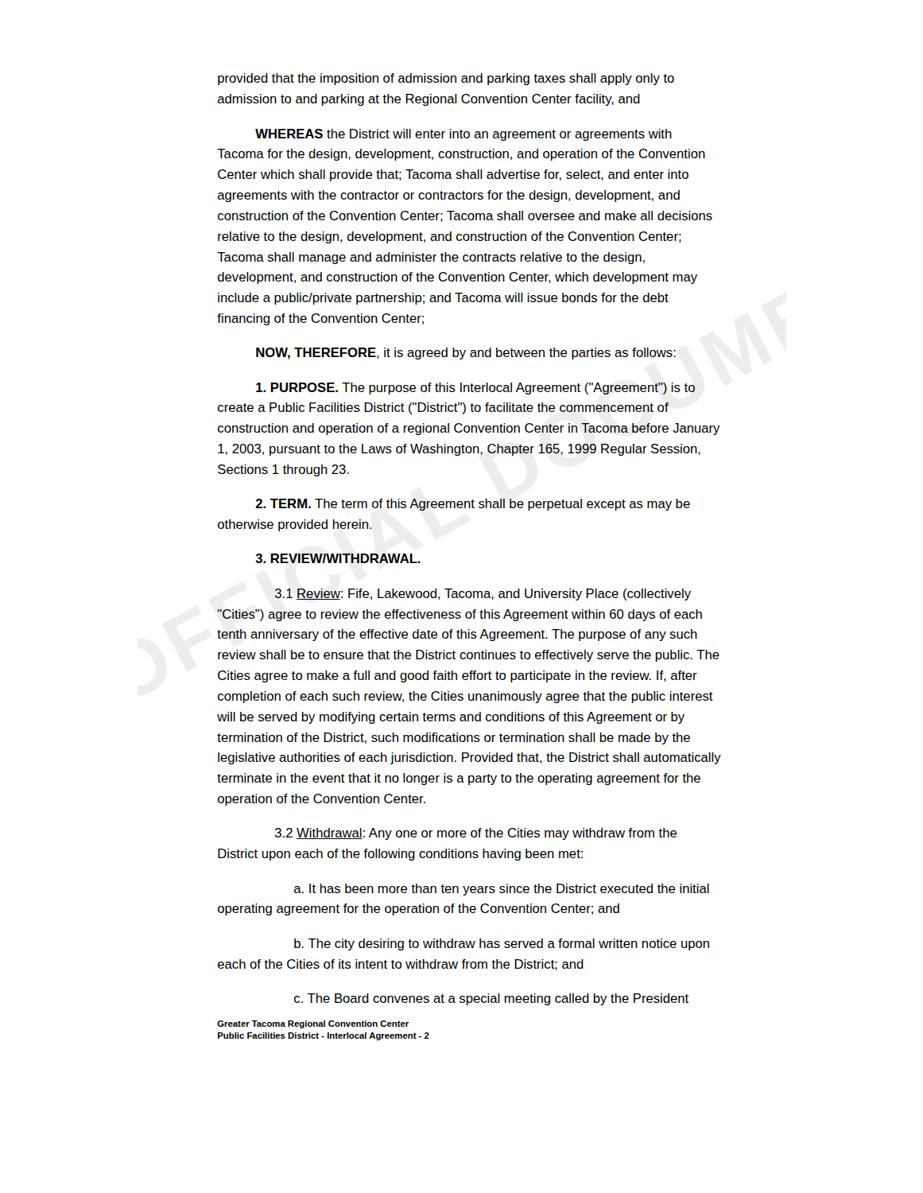UNOFFICIAL DOCUMENT
provided that the imposition of admission and parking taxes shall apply only to admission to and parking at the Regional Convention Center facility, and
WHEREAS the District will enter into an agreement or agreements with Tacoma for the design, development, construction, and operation of the Convention Center which shall provide that; Tacoma shall advertise for, select, and enter into agreements with the contractor or contractors for the design, development, and construction of the Convention Center; Tacoma shall oversee and make all decisions relative to the design, development, and construction of the Convention Center; Tacoma shall manage and administer the contracts relative to the design, development, and construction of the Convention Center, which development may include a public/private partnership; and Tacoma will issue bonds for the debt financing of the Convention Center;
NOW, THEREFORE, it is agreed by and between the parties as follows:
1. PURPOSE. The purpose of this Interlocal Agreement ("Agreement") is to create a Public Facilities District ("District") to facilitate the commencement of construction and operation of a regional Convention Center in Tacoma before January 1, 2003, pursuant to the Laws of Washington, Chapter 165, 1999 Regular Session, Sections 1 through 23.
2. TERM. The term of this Agreement shall be perpetual except as may be otherwise provided herein.
3. REVIEW/WITHDRAWAL.
3.1 Review: Fife, Lakewood, Tacoma, and University Place (collectively "Cities") agree to review the effectiveness of this Agreement within 60 days of each tenth anniversary of the effective date of this Agreement. The purpose of any such review shall be to ensure that the District continues to effectively serve the public. The Cities agree to make a full and good faith effort to participate in the review. If, after completion of each such review, the Cities unanimously agree that the public interest will be served by modifying certain terms and conditions of this Agreement or by termination of the District, such modifications or termination shall be made by the legislative authorities of each jurisdiction. Provided that, the District shall automatically terminate in the event that it no longer is a party to the operating agreement for the operation of the Convention Center.
3.2 Withdrawal: Any one or more of the Cities may withdraw from the District upon each of the following conditions having been met:
a. It has been more than ten years since the District executed the initial operating agreement for the operation of the Convention Center; and
b. The city desiring to withdraw has served a formal written notice upon each of the Cities of its intent to withdraw from the District; and
c. The Board convenes at a special meeting called by the President
Greater Tacoma Regional Convention Center
Public Facilities District - Interlocal Agreement - 2